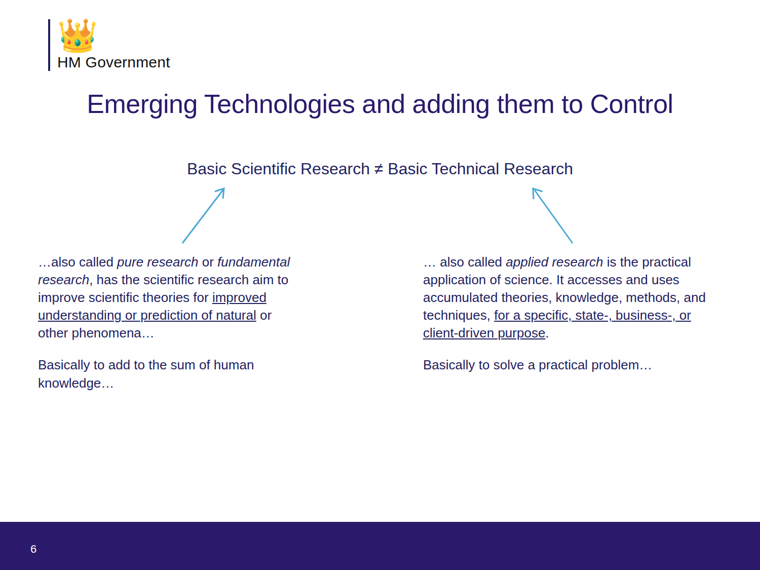👑
HM Government
Emerging Technologies and adding them to Control
Basic Scientific Research ≠ Basic Technical Research
…also called pure research or fundamental research, has the scientific research aim to improve scientific theories for improved understanding or prediction of natural or other phenomena…
Basically to add to the sum of human knowledge…
… also called applied research is the practical application of science. It accesses and uses accumulated theories, knowledge, methods, and techniques, for a specific, state-, business-, or client-driven purpose.
Basically to solve a practical problem…
6